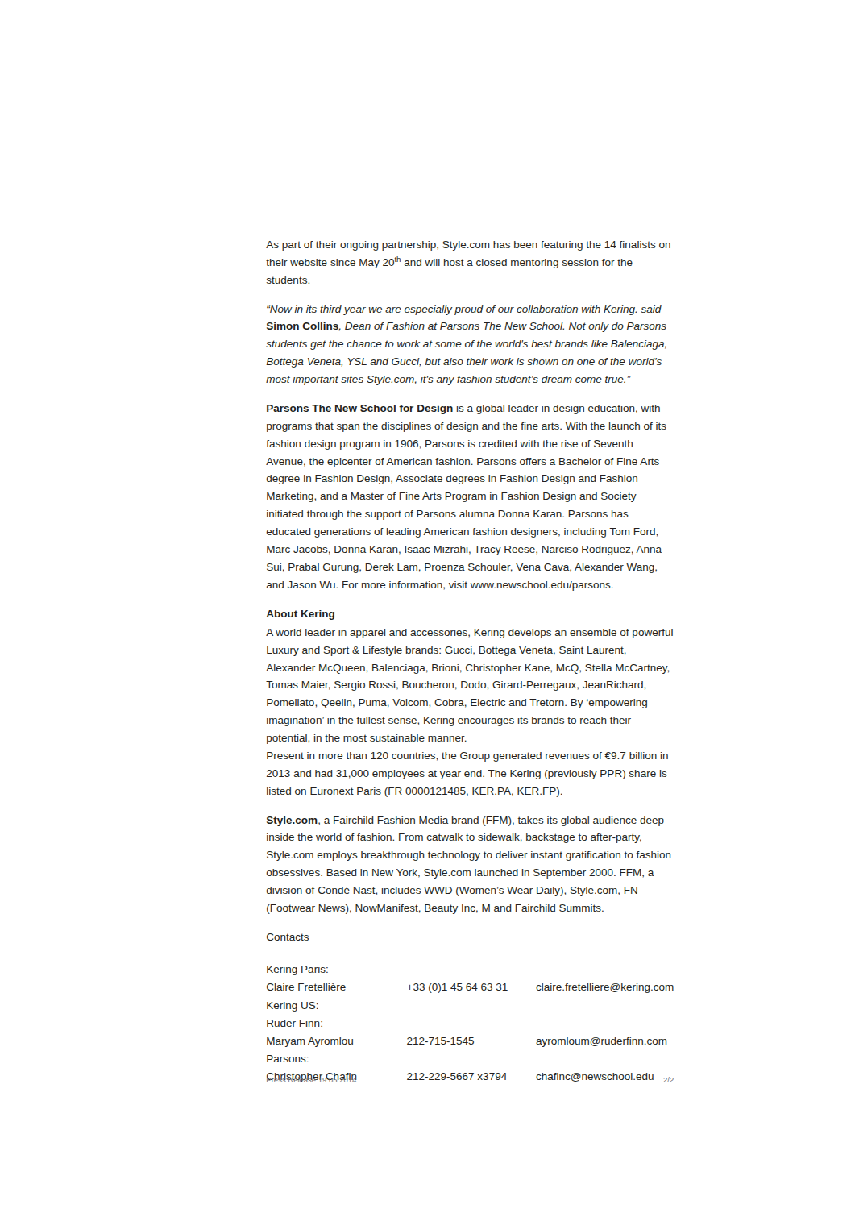As part of their ongoing partnership, Style.com has been featuring the 14 finalists on their website since May 20th and will host a closed mentoring session for the students.
“Now in its third year we are especially proud of our collaboration with Kering. said Simon Collins, Dean of Fashion at Parsons The New School. Not only do Parsons students get the chance to work at some of the world's best brands like Balenciaga, Bottega Veneta, YSL and Gucci, but also their work is shown on one of the world's most important sites Style.com, it's any fashion student’s dream come true.”
Parsons The New School for Design is a global leader in design education, with programs that span the disciplines of design and the fine arts. With the launch of its fashion design program in 1906, Parsons is credited with the rise of Seventh Avenue, the epicenter of American fashion. Parsons offers a Bachelor of Fine Arts degree in Fashion Design, Associate degrees in Fashion Design and Fashion Marketing, and a Master of Fine Arts Program in Fashion Design and Society initiated through the support of Parsons alumna Donna Karan. Parsons has educated generations of leading American fashion designers, including Tom Ford, Marc Jacobs, Donna Karan, Isaac Mizrahi, Tracy Reese, Narciso Rodriguez, Anna Sui, Prabal Gurung, Derek Lam, Proenza Schouler, Vena Cava, Alexander Wang, and Jason Wu. For more information, visit www.newschool.edu/parsons.
About Kering
A world leader in apparel and accessories, Kering develops an ensemble of powerful Luxury and Sport & Lifestyle brands: Gucci, Bottega Veneta, Saint Laurent, Alexander McQueen, Balenciaga, Brioni, Christopher Kane, McQ, Stella McCartney, Tomas Maier, Sergio Rossi, Boucheron, Dodo, Girard-Perregaux, JeanRichard, Pomellato, Qeelin, Puma, Volcom, Cobra, Electric and Tretorn. By ‘empowering imagination’ in the fullest sense, Kering encourages its brands to reach their potential, in the most sustainable manner.
Present in more than 120 countries, the Group generated revenues of €9.7 billion in 2013 and had 31,000 employees at year end. The Kering (previously PPR) share is listed on Euronext Paris (FR 0000121485, KER.PA, KER.FP).
Style.com, a Fairchild Fashion Media brand (FFM), takes its global audience deep inside the world of fashion. From catwalk to sidewalk, backstage to after-party, Style.com employs breakthrough technology to deliver instant gratification to fashion obsessives. Based in New York, Style.com launched in September 2000. FFM, a division of Condé Nast, includes WWD (Women’s Wear Daily), Style.com, FN (Footwear News), NowManifest, Beauty Inc, M and Fairchild Summits.
Contacts
| Kering Paris: | | |
| Claire Fretellière | +33 (0)1 45 64 63 31 | claire.fretelliere@kering.com |
| Kering US: | | |
| Ruder Finn: | | |
| Maryam Ayromlou | 212-715-1545 | ayromloum@ruderfinn.com |
| Parsons: | | |
| Christopher Chafin | 212-229-5667 x3794 | chafinc@newschool.edu |
Press Release 19.05.2014 2/2